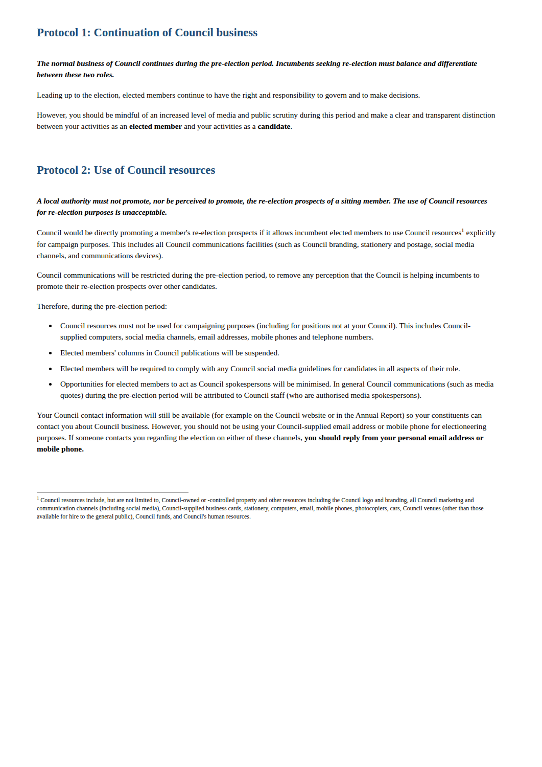Protocol 1: Continuation of Council business
The normal business of Council continues during the pre-election period. Incumbents seeking re-election must balance and differentiate between these two roles.
Leading up to the election, elected members continue to have the right and responsibility to govern and to make decisions.
However, you should be mindful of an increased level of media and public scrutiny during this period and make a clear and transparent distinction between your activities as an elected member and your activities as a candidate.
Protocol 2: Use of Council resources
A local authority must not promote, nor be perceived to promote, the re-election prospects of a sitting member. The use of Council resources for re-election purposes is unacceptable.
Council would be directly promoting a member's re-election prospects if it allows incumbent elected members to use Council resources1 explicitly for campaign purposes. This includes all Council communications facilities (such as Council branding, stationery and postage, social media channels, and communications devices).
Council communications will be restricted during the pre-election period, to remove any perception that the Council is helping incumbents to promote their re-election prospects over other candidates.
Therefore, during the pre-election period:
Council resources must not be used for campaigning purposes (including for positions not at your Council). This includes Council-supplied computers, social media channels, email addresses, mobile phones and telephone numbers.
Elected members' columns in Council publications will be suspended.
Elected members will be required to comply with any Council social media guidelines for candidates in all aspects of their role.
Opportunities for elected members to act as Council spokespersons will be minimised. In general Council communications (such as media quotes) during the pre-election period will be attributed to Council staff (who are authorised media spokespersons).
Your Council contact information will still be available (for example on the Council website or in the Annual Report) so your constituents can contact you about Council business. However, you should not be using your Council-supplied email address or mobile phone for electioneering purposes. If someone contacts you regarding the election on either of these channels, you should reply from your personal email address or mobile phone.
1 Council resources include, but are not limited to, Council-owned or -controlled property and other resources including the Council logo and branding, all Council marketing and communication channels (including social media), Council-supplied business cards, stationery, computers, email, mobile phones, photocopiers, cars, Council venues (other than those available for hire to the general public), Council funds, and Council's human resources.